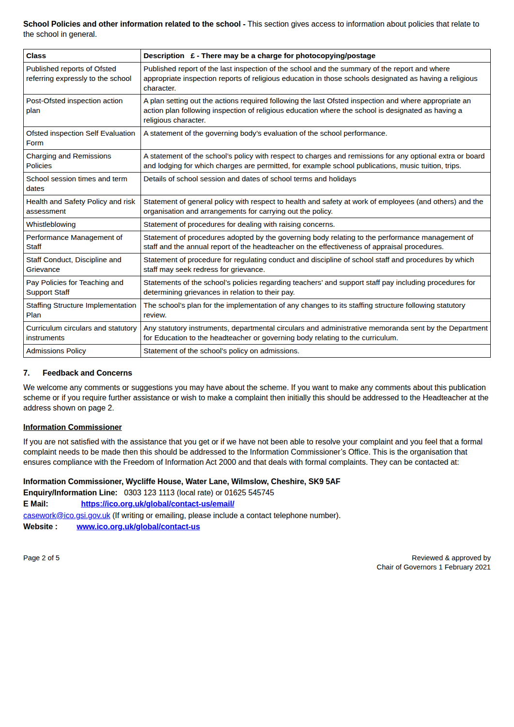School Policies and other information related to the school - This section gives access to information about policies that relate to the school in general.
| Class | Description £ - There may be a charge for photocopying/postage |
| --- | --- |
| Published reports of Ofsted referring expressly to the school | Published report of the last inspection of the school and the summary of the report and where appropriate inspection reports of religious education in those schools designated as having a religious character. |
| Post-Ofsted inspection action plan | A plan setting out the actions required following the last Ofsted inspection and where appropriate an action plan following inspection of religious education where the school is designated as having a religious character. |
| Ofsted inspection Self Evaluation Form | A statement of the governing body’s evaluation of the school performance. |
| Charging and Remissions Policies | A statement of the school’s policy with respect to charges and remissions for any optional extra or board and lodging for which charges are permitted, for example school publications, music tuition, trips. |
| School session times and term dates | Details of school session and dates of school terms and holidays |
| Health and Safety Policy and risk assessment | Statement of general policy with respect to health and safety at work of employees (and others) and the organisation and arrangements for carrying out the policy. |
| Whistleblowing | Statement of procedures for dealing with raising concerns. |
| Performance Management of Staff | Statement of procedures adopted by the governing body relating to the performance management of staff and the annual report of the headteacher on the effectiveness of appraisal procedures. |
| Staff Conduct, Discipline and Grievance | Statement of procedure for regulating conduct and discipline of school staff and procedures by which staff may seek redress for grievance. |
| Pay Policies for Teaching and Support Staff | Statements of the school’s policies regarding teachers’ and support staff pay including procedures for determining grievances in relation to their pay. |
| Staffing Structure Implementation Plan | The school’s plan for the implementation of any changes to its staffing structure following statutory review. |
| Curriculum circulars and statutory instruments | Any statutory instruments, departmental circulars and administrative memoranda sent by the Department for Education to the headteacher or governing body relating to the curriculum. |
| Admissions Policy | Statement of the school’s policy on admissions. |
7. Feedback and Concerns
We welcome any comments or suggestions you may have about the scheme. If you want to make any comments about this publication scheme or if you require further assistance or wish to make a complaint then initially this should be addressed to the Headteacher at the address shown on page 2.
Information Commissioner
If you are not satisfied with the assistance that you get or if we have not been able to resolve your complaint and you feel that a formal complaint needs to be made then this should be addressed to the Information Commissioner’s Office. This is the organisation that ensures compliance with the Freedom of Information Act 2000 and that deals with formal complaints. They can be contacted at:
Information Commissioner, Wycliffe House, Water Lane, Wilmslow, Cheshire, SK9 5AF
Enquiry/Information Line: 0303 123 1113 (local rate) or 01625 545745
E Mail: https://ico.org.uk/global/contact-us/email/
casework@ico.gsi.gov.uk (If writing or emailing, please include a contact telephone number).
Website : www.ico.org.uk/global/contact-us
Page 2 of 5
Reviewed & approved by
Chair of Governors 1 February 2021